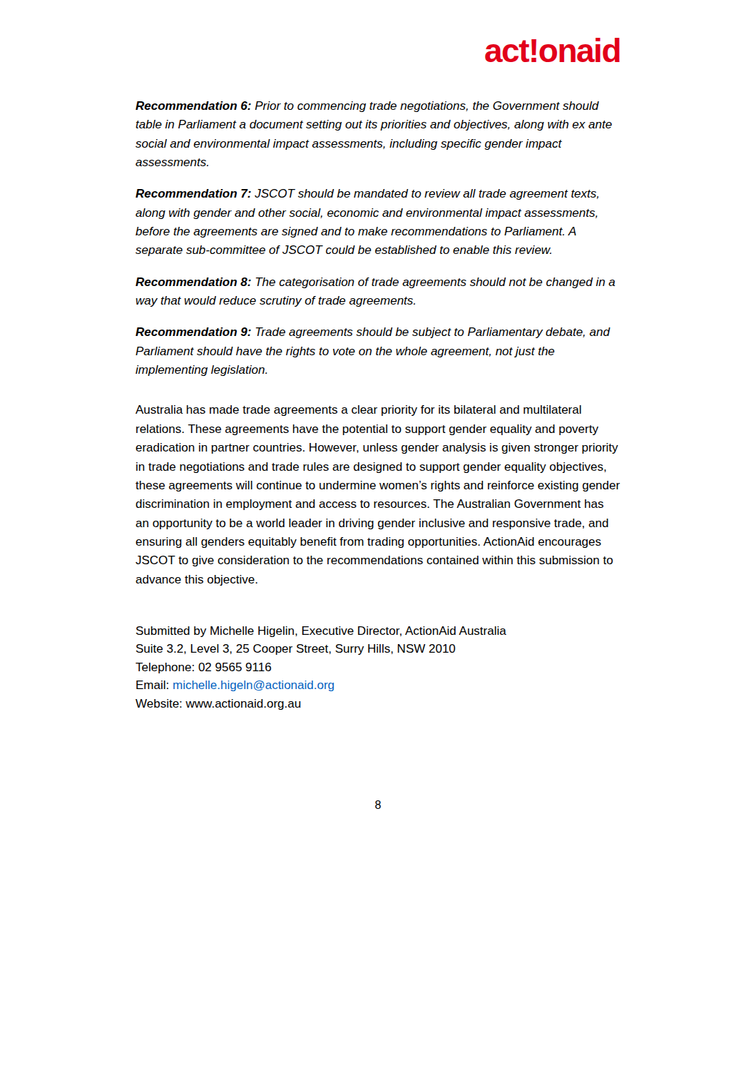act!onaid
Recommendation 6: Prior to commencing trade negotiations, the Government should table in Parliament a document setting out its priorities and objectives, along with ex ante social and environmental impact assessments, including specific gender impact assessments.
Recommendation 7: JSCOT should be mandated to review all trade agreement texts, along with gender and other social, economic and environmental impact assessments, before the agreements are signed and to make recommendations to Parliament. A separate sub-committee of JSCOT could be established to enable this review.
Recommendation 8: The categorisation of trade agreements should not be changed in a way that would reduce scrutiny of trade agreements.
Recommendation 9: Trade agreements should be subject to Parliamentary debate, and Parliament should have the rights to vote on the whole agreement, not just the implementing legislation.
Australia has made trade agreements a clear priority for its bilateral and multilateral relations. These agreements have the potential to support gender equality and poverty eradication in partner countries. However, unless gender analysis is given stronger priority in trade negotiations and trade rules are designed to support gender equality objectives, these agreements will continue to undermine women’s rights and reinforce existing gender discrimination in employment and access to resources. The Australian Government has an opportunity to be a world leader in driving gender inclusive and responsive trade, and ensuring all genders equitably benefit from trading opportunities. ActionAid encourages JSCOT to give consideration to the recommendations contained within this submission to advance this objective.
Submitted by Michelle Higelin, Executive Director, ActionAid Australia
Suite 3.2, Level 3, 25 Cooper Street, Surry Hills, NSW 2010
Telephone: 02 9565 9116
Email: michelle.higeln@actionaid.org
Website: www.actionaid.org.au
8